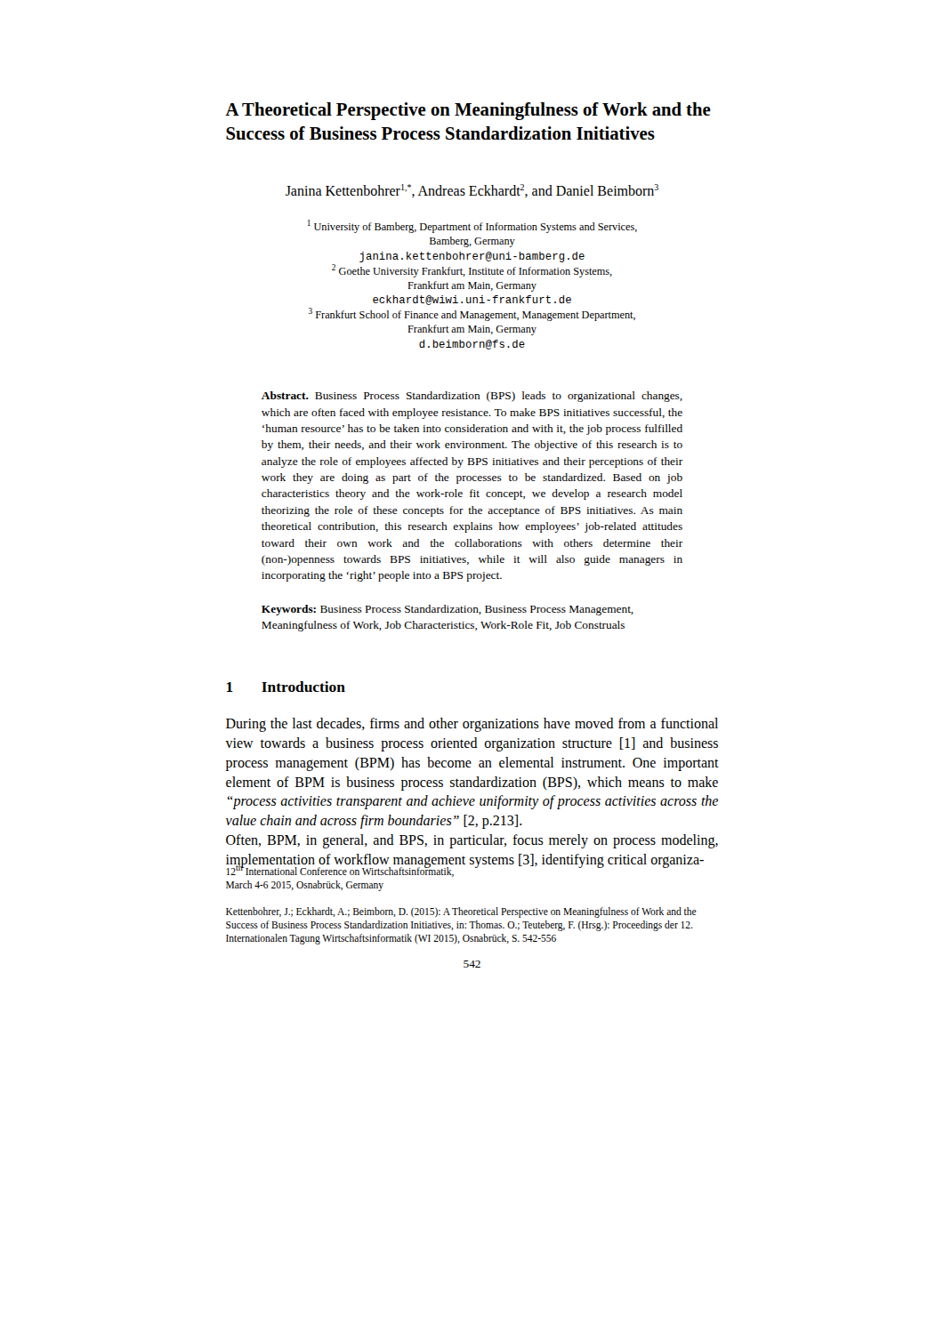A Theoretical Perspective on Meaningfulness of Work and the Success of Business Process Standardization Initiatives
Janina Kettenbohrer1,*, Andreas Eckhardt2, and Daniel Beimborn3
1 University of Bamberg, Department of Information Systems and Services,
Bamberg, Germany
janina.kettenbohrer@uni-bamberg.de
2 Goethe University Frankfurt, Institute of Information Systems,
Frankfurt am Main, Germany
eckhardt@wiwi.uni-frankfurt.de
3 Frankfurt School of Finance and Management, Management Department,
Frankfurt am Main, Germany
d.beimborn@fs.de
Abstract. Business Process Standardization (BPS) leads to organizational changes, which are often faced with employee resistance. To make BPS initiatives successful, the ‘human resource’ has to be taken into consideration and with it, the job process fulfilled by them, their needs, and their work environment. The objective of this research is to analyze the role of employees affected by BPS initiatives and their perceptions of their work they are doing as part of the processes to be standardized. Based on job characteristics theory and the work-role fit concept, we develop a research model theorizing the role of these concepts for the acceptance of BPS initiatives. As main theoretical contribution, this research explains how employees’ job-related attitudes toward their own work and the collaborations with others determine their (non-)openness towards BPS initiatives, while it will also guide managers in incorporating the ‘right’ people into a BPS project.
Keywords: Business Process Standardization, Business Process Management, Meaningfulness of Work, Job Characteristics, Work-Role Fit, Job Construals
1 Introduction
During the last decades, firms and other organizations have moved from a functional view towards a business process oriented organization structure [1] and business process management (BPM) has become an elemental instrument. One important element of BPM is business process standardization (BPS), which means to make “process activities transparent and achieve uniformity of process activities across the value chain and across firm boundaries” [2, p.213].
Often, BPM, in general, and BPS, in particular, focus merely on process modeling, implementation of workflow management systems [3], identifying critical organiza-
12th International Conference on Wirtschaftsinformatik,
March 4-6 2015, Osnabrück, Germany
Kettenbohrer, J.; Eckhardt, A.; Beimborn, D. (2015): A Theoretical Perspective on Meaningfulness of Work and the Success of Business Process Standardization Initiatives, in: Thomas. O.; Teuteberg, F. (Hrsg.): Proceedings der 12. Internationalen Tagung Wirtschaftsinformatik (WI 2015), Osnabrück, S. 542-556
542